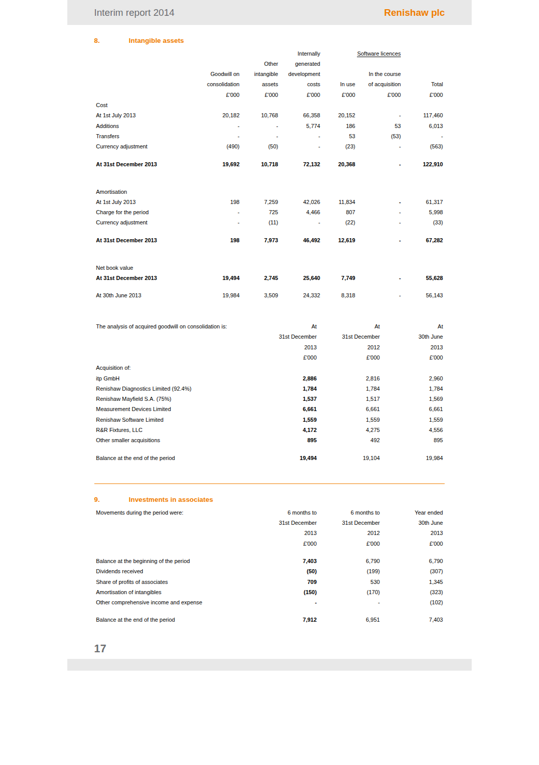Interim report 2014
Renishaw plc
8. Intangible assets
| | | | Internally | Software licences | |
| | | Other | generated | | | |
| | Goodwill on | intangible | development | | In the course | |
| | consolidation | assets | costs | In use | of acquisition | Total |
| | £'000 | £'000 | £'000 | £'000 | £'000 | £'000 |
| Cost | |
| At 1st July 2013 | 20,182 | 10,768 | 66,358 | 20,152 | - | 117,460 |
| Additions | - | - | 5,774 | 186 | 53 | 6,013 |
| Transfers | - | - | - | 53 | (53) | - |
| Currency adjustment | (490) | (50) | - | (23) | - | (563) |
| At 31st December 2013 | 19,692 | 10,718 | 72,132 | 20,368 | - | 122,910 |
| Amortisation | |
| At 1st July 2013 | 198 | 7,259 | 42,026 | 11,834 | - | 61,317 |
| Charge for the period | - | 725 | 4,466 | 807 | - | 5,998 |
| Currency adjustment | - | (11) | - | (22) | - | (33) |
| At 31st December 2013 | 198 | 7,973 | 46,492 | 12,619 | - | 67,282 |
| Net book value | |
| At 31st December 2013 | 19,494 | 2,745 | 25,640 | 7,749 | - | 55,628 |
| At 30th June 2013 | 19,984 | 3,509 | 24,332 | 8,318 | - | 56,143 |
| The analysis of acquired goodwill on consolidation is: | At | At | At |
| | 31st December | 31st December | 30th June |
| | 2013 | 2012 | 2013 |
| | £'000 | £'000 | £'000 |
| Acquisition of: | |
| itp GmbH | 2,886 | 2,816 | 2,960 |
| Renishaw Diagnostics Limited (92.4%) | 1,784 | 1,784 | 1,784 |
| Renishaw Mayfield S.A. (75%) | 1,537 | 1,517 | 1,569 |
| Measurement Devices Limited | 6,661 | 6,661 | 6,661 |
| Renishaw Software Limited | 1,559 | 1,559 | 1,559 |
| R&R Fixtures, LLC | 4,172 | 4,275 | 4,556 |
| Other smaller acquisitions | 895 | 492 | 895 |
| Balance at the end of the period | 19,494 | 19,104 | 19,984 |
9. Investments in associates
| Movements during the period were: | 6 months to | 6 months to | Year ended |
| | 31st December | 31st December | 30th June |
| | 2013 | 2012 | 2013 |
| | £'000 | £'000 | £'000 |
| Balance at the beginning of the period | 7,403 | 6,790 | 6,790 |
| Dividends received | (50) | (199) | (307) |
| Share of profits of associates | 709 | 530 | 1,345 |
| Amortisation of intangibles | (150) | (170) | (323) |
| Other comprehensive income and expense | - | - | (102) |
| Balance at the end of the period | 7,912 | 6,951 | 7,403 |
17